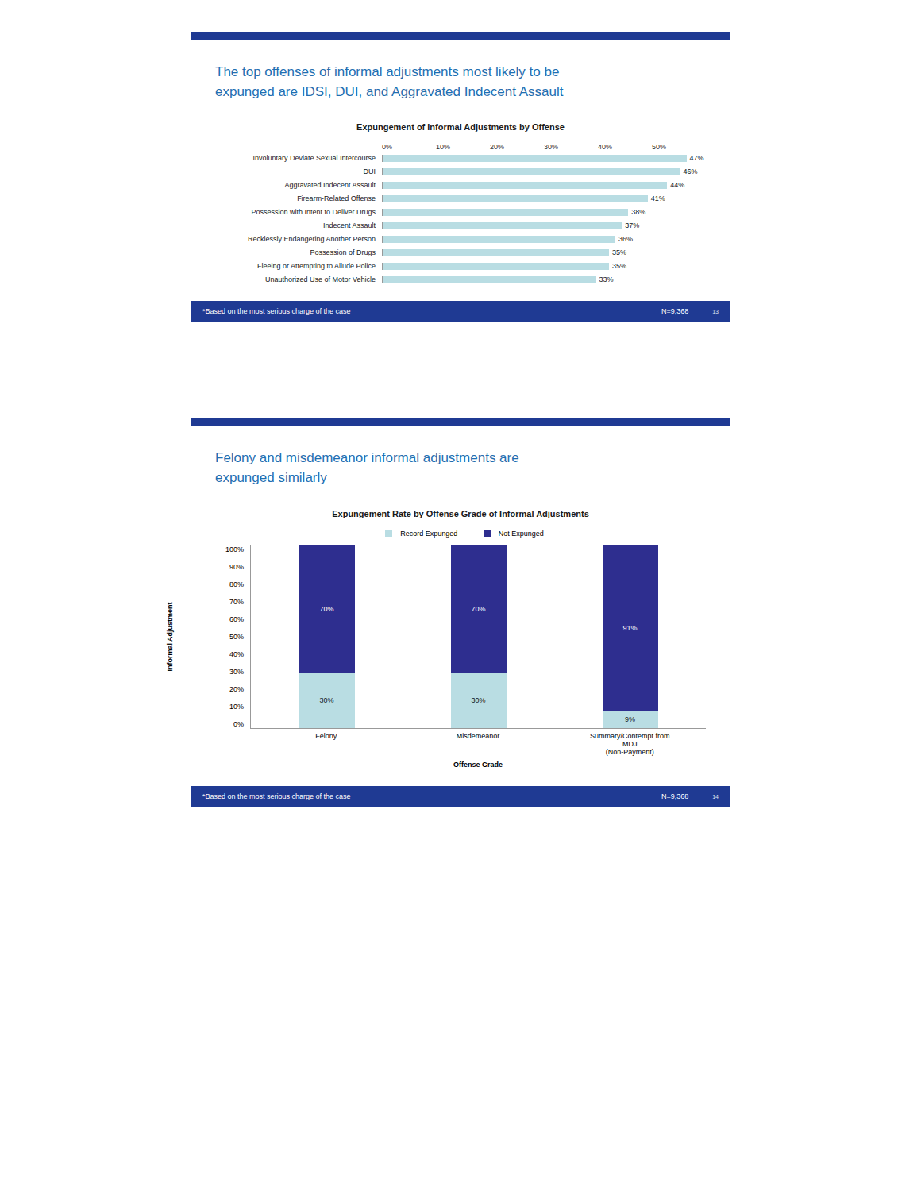The top offenses of informal adjustments most likely to be
expunged are IDSI, DUI, and Aggravated Indecent Assault
Expungement of Informal Adjustments by Offense
0% 10% 20% 30% 40% 50%
Involuntary Deviate Sexual Intercourse
47%
DUI
46%
Aggravated Indecent Assault
44%
Firearm-Related Offense
41%
Possession with Intent to Deliver Drugs
38%
Indecent Assault
37%
Recklessly Endangering Another Person
36%
Possession of Drugs
35%
Fleeing or Attempting to Allude Police
35%
Unauthorized Use of Motor Vehicle
33%
*Based on the most serious charge of the case N=9,36813
Felony and misdemeanor informal adjustments are
expunged similarly
Expungement Rate by Offense Grade of Informal Adjustments
Record Expunged Not Expunged
Informal Adjustment
100%
90%
80%
70%
60%
50%
40%
30%
20%
10%
0%
70%
30%
70%
30%
91%
9%
Felony
Misdemeanor
Summary/Contempt from MDJ
(Non-Payment)
Offense Grade
*Based on the most serious charge of the case N=9,36814